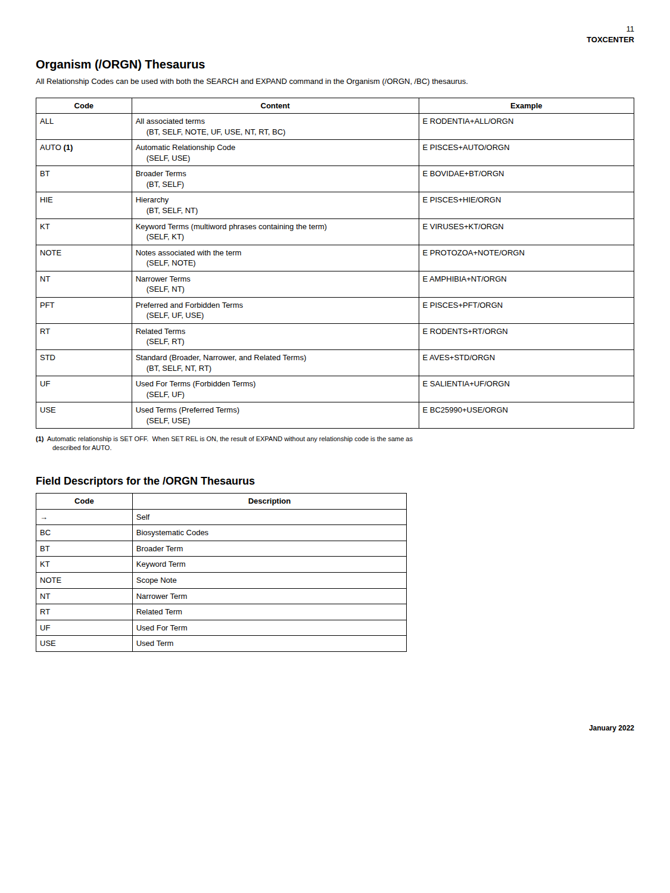11 TOXCENTER
Organism (/ORGN) Thesaurus
All Relationship Codes can be used with both the SEARCH and EXPAND command in the Organism (/ORGN, /BC) thesaurus.
| Code | Content | Example |
| --- | --- | --- |
| ALL | All associated terms (BT, SELF, NOTE, UF, USE, NT, RT, BC) | E RODENTIA+ALL/ORGN |
| AUTO (1) | Automatic Relationship Code (SELF, USE) | E PISCES+AUTO/ORGN |
| BT | Broader Terms (BT, SELF) | E BOVIDAE+BT/ORGN |
| HIE | Hierarchy (BT, SELF, NT) | E PISCES+HIE/ORGN |
| KT | Keyword Terms (multiword phrases containing the term) (SELF, KT) | E VIRUSES+KT/ORGN |
| NOTE | Notes associated with the term (SELF, NOTE) | E PROTOZOA+NOTE/ORGN |
| NT | Narrower Terms (SELF, NT) | E AMPHIBIA+NT/ORGN |
| PFT | Preferred and Forbidden Terms (SELF, UF, USE) | E PISCES+PFT/ORGN |
| RT | Related Terms (SELF, RT) | E RODENTS+RT/ORGN |
| STD | Standard (Broader, Narrower, and Related Terms) (BT, SELF, NT, RT) | E AVES+STD/ORGN |
| UF | Used For Terms (Forbidden Terms) (SELF, UF) | E SALIENTIA+UF/ORGN |
| USE | Used Terms (Preferred Terms) (SELF, USE) | E BC25990+USE/ORGN |
(1) Automatic relationship is SET OFF. When SET REL is ON, the result of EXPAND without any relationship code is the same as described for AUTO.
Field Descriptors for the /ORGN Thesaurus
| Code | Description |
| --- | --- |
| → | Self |
| BC | Biosystematic Codes |
| BT | Broader Term |
| KT | Keyword Term |
| NOTE | Scope Note |
| NT | Narrower Term |
| RT | Related Term |
| UF | Used For Term |
| USE | Used Term |
January 2022